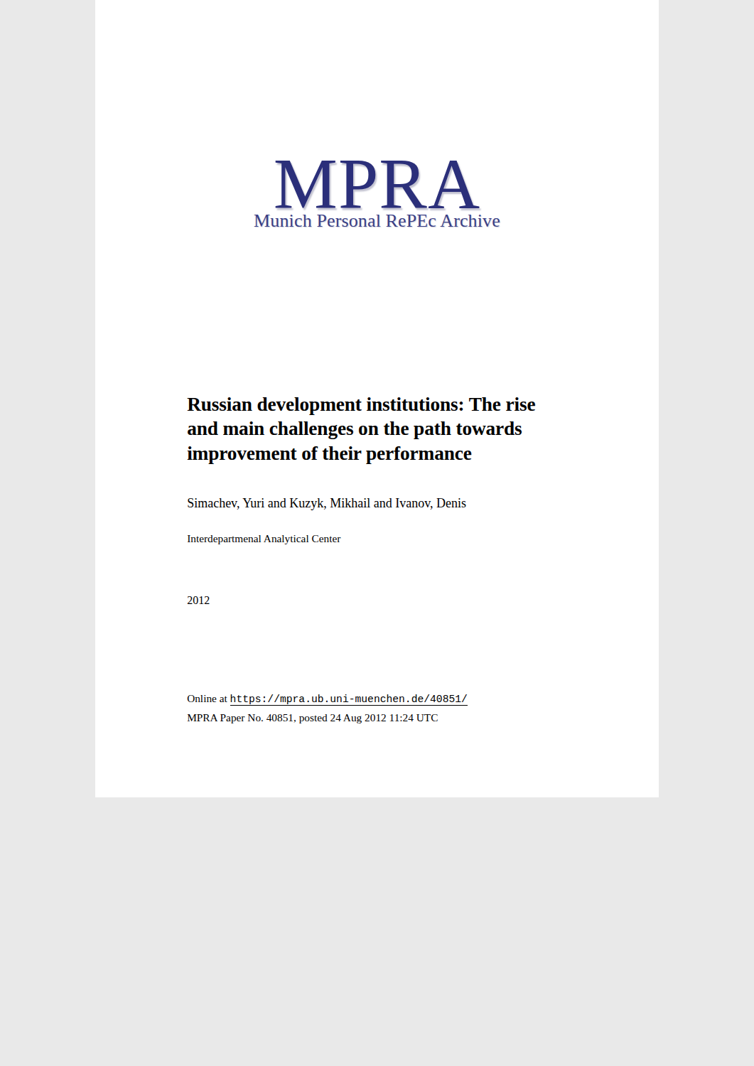MPRA
Munich Personal RePEc Archive
Russian development institutions: The rise and main challenges on the path towards improvement of their performance
Simachev, Yuri and Kuzyk, Mikhail and Ivanov, Denis
Interdepartmenal Analytical Center
2012
Online at https://mpra.ub.uni-muenchen.de/40851/
MPRA Paper No. 40851, posted 24 Aug 2012 11:24 UTC